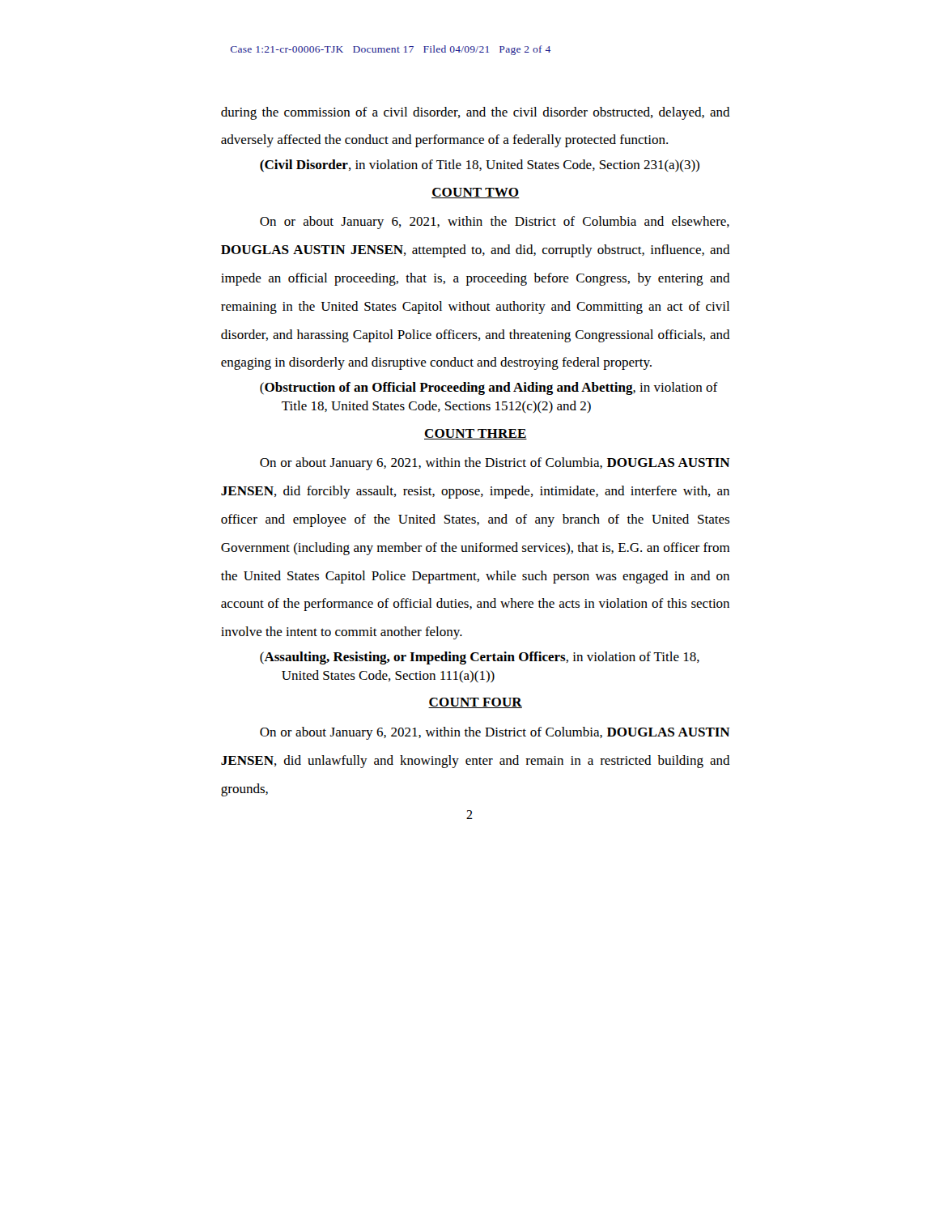Case 1:21-cr-00006-TJK Document 17 Filed 04/09/21 Page 2 of 4
during the commission of a civil disorder, and the civil disorder obstructed, delayed, and adversely affected the conduct and performance of a federally protected function.
(Civil Disorder, in violation of Title 18, United States Code, Section 231(a)(3))
COUNT TWO
On or about January 6, 2021, within the District of Columbia and elsewhere, DOUGLAS AUSTIN JENSEN, attempted to, and did, corruptly obstruct, influence, and impede an official proceeding, that is, a proceeding before Congress, by entering and remaining in the United States Capitol without authority and Committing an act of civil disorder, and harassing Capitol Police officers, and threatening Congressional officials, and engaging in disorderly and disruptive conduct and destroying federal property.
(Obstruction of an Official Proceeding and Aiding and Abetting, in violation of Title 18, United States Code, Sections 1512(c)(2) and 2)
COUNT THREE
On or about January 6, 2021, within the District of Columbia, DOUGLAS AUSTIN JENSEN, did forcibly assault, resist, oppose, impede, intimidate, and interfere with, an officer and employee of the United States, and of any branch of the United States Government (including any member of the uniformed services), that is, E.G. an officer from the United States Capitol Police Department, while such person was engaged in and on account of the performance of official duties, and where the acts in violation of this section involve the intent to commit another felony.
(Assaulting, Resisting, or Impeding Certain Officers, in violation of Title 18, United States Code, Section 111(a)(1))
COUNT FOUR
On or about January 6, 2021, within the District of Columbia, DOUGLAS AUSTIN JENSEN, did unlawfully and knowingly enter and remain in a restricted building and grounds,
2